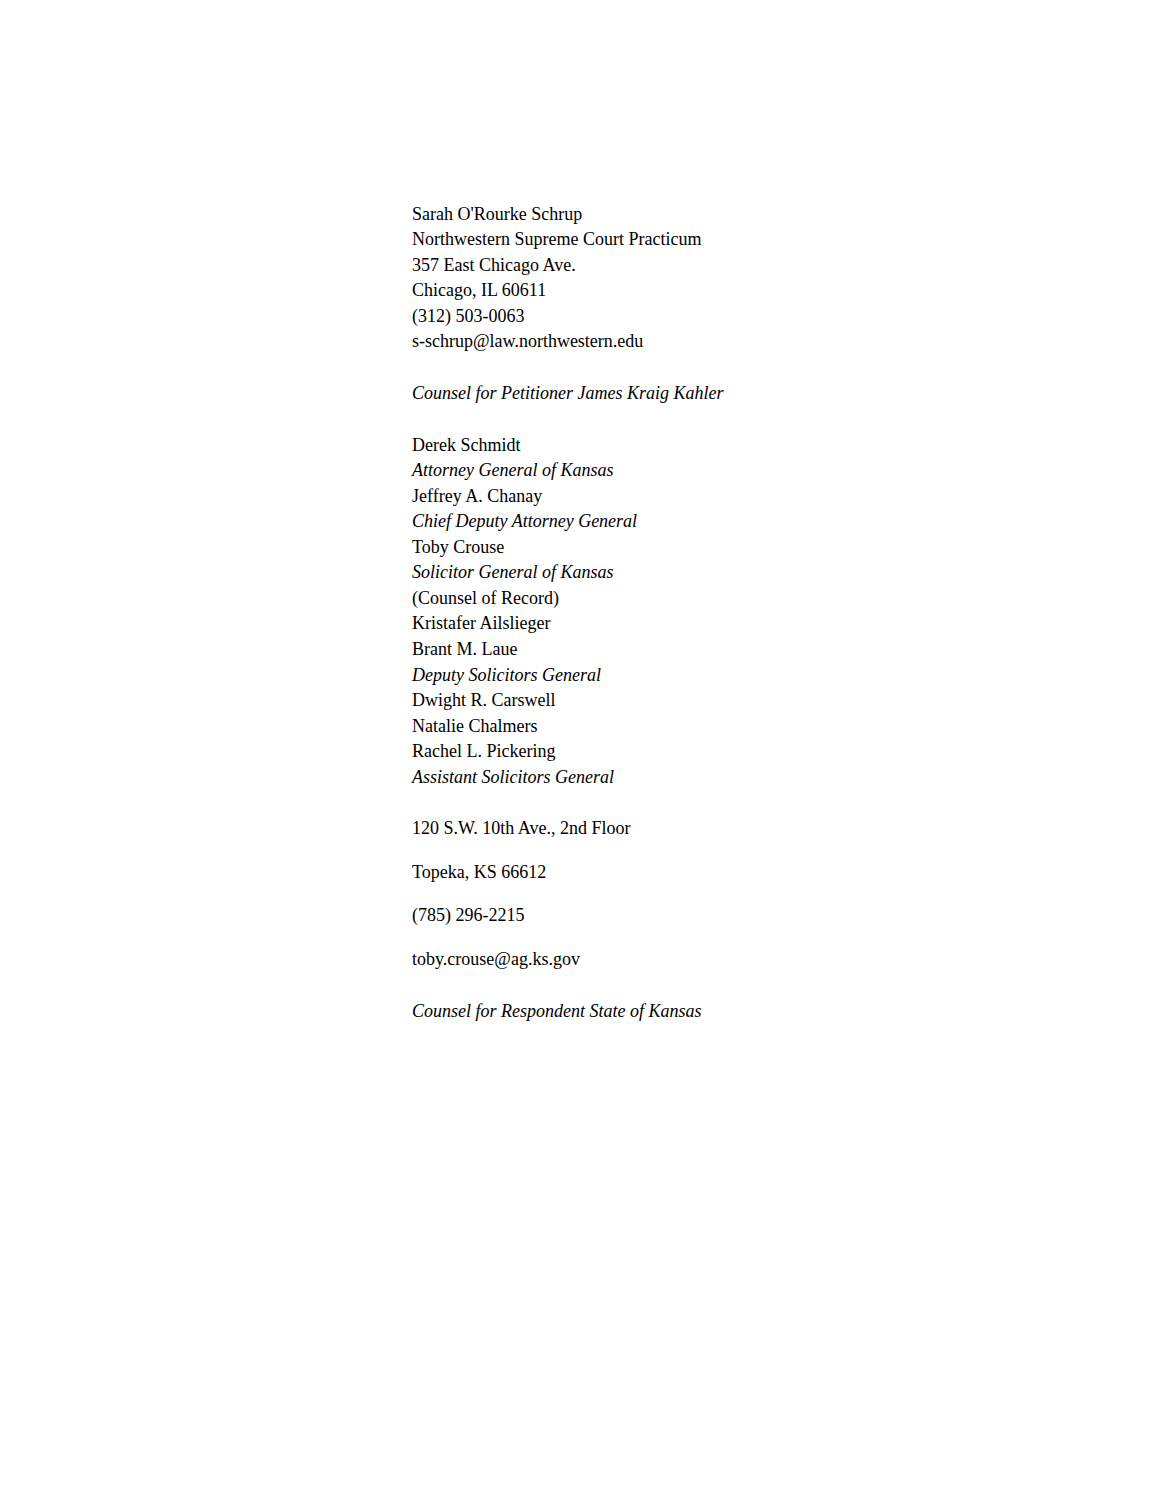Sarah O'Rourke Schrup
Northwestern Supreme Court Practicum
357 East Chicago Ave.
Chicago, IL 60611
(312) 503-0063
s-schrup@law.northwestern.edu
Counsel for Petitioner James Kraig Kahler
Derek Schmidt
Attorney General of Kansas
Jeffrey A. Chanay
Chief Deputy Attorney General
Toby Crouse
Solicitor General of Kansas
(Counsel of Record)
Kristafer Ailslieger
Brant M. Laue
Deputy Solicitors General
Dwight R. Carswell
Natalie Chalmers
Rachel L. Pickering
Assistant Solicitors General
120 S.W. 10th Ave., 2nd Floor
Topeka, KS 66612
(785) 296-2215
toby.crouse@ag.ks.gov
Counsel for Respondent State of Kansas